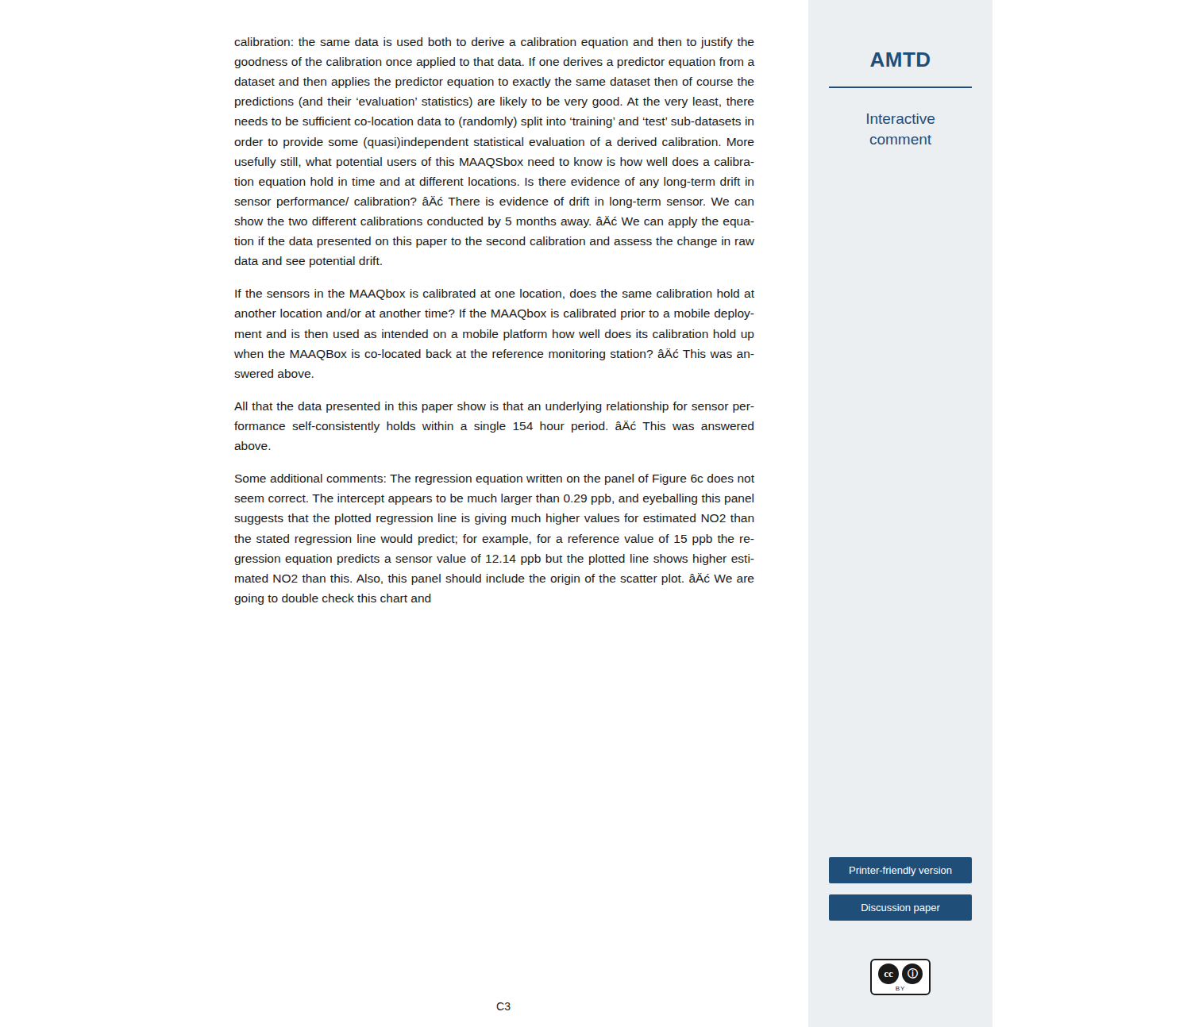AMTD
Interactive
comment
Printer-friendly version Discussion paper
ccⓘ
BY
calibration: the same data is used both to derive a calibration equation and then to justify the goodness of the calibration once applied to that data. If one derives a predictor equation from a dataset and then applies the predictor equation to exactly the same dataset then of course the predictions (and their ‘evaluation’ statistics) are likely to be very good. At the very least, there needs to be sufficient co-location data to (randomly) split into ‘training’ and ‘test’ sub-datasets in order to provide some (quasi)independent statistical evaluation of a derived calibration. More usefully still, what potential users of this MAAQSbox need to know is how well does a calibration equation hold in time and at different locations. Is there evidence of any long-term drift in sensor performance/ calibration? âÄć There is evidence of drift in long-term sensor. We can show the two different calibrations conducted by 5 months away. âÄć We can apply the equation if the data presented on this paper to the second calibration and assess the change in raw data and see potential drift.
If the sensors in the MAAQbox is calibrated at one location, does the same calibration hold at another location and/or at another time? If the MAAQbox is calibrated prior to a mobile deployment and is then used as intended on a mobile platform how well does its calibration hold up when the MAAQBox is co-located back at the reference monitoring station? âÄć This was answered above.
All that the data presented in this paper show is that an underlying relationship for sensor performance self-consistently holds within a single 154 hour period. âÄć This was answered above.
Some additional comments: The regression equation written on the panel of Figure 6c does not seem correct. The intercept appears to be much larger than 0.29 ppb, and eyeballing this panel suggests that the plotted regression line is giving much higher values for estimated NO2 than the stated regression line would predict; for example, for a reference value of 15 ppb the regression equation predicts a sensor value of 12.14 ppb but the plotted line shows higher estimated NO2 than this. Also, this panel should include the origin of the scatter plot. âÄć We are going to double check this chart and
C3